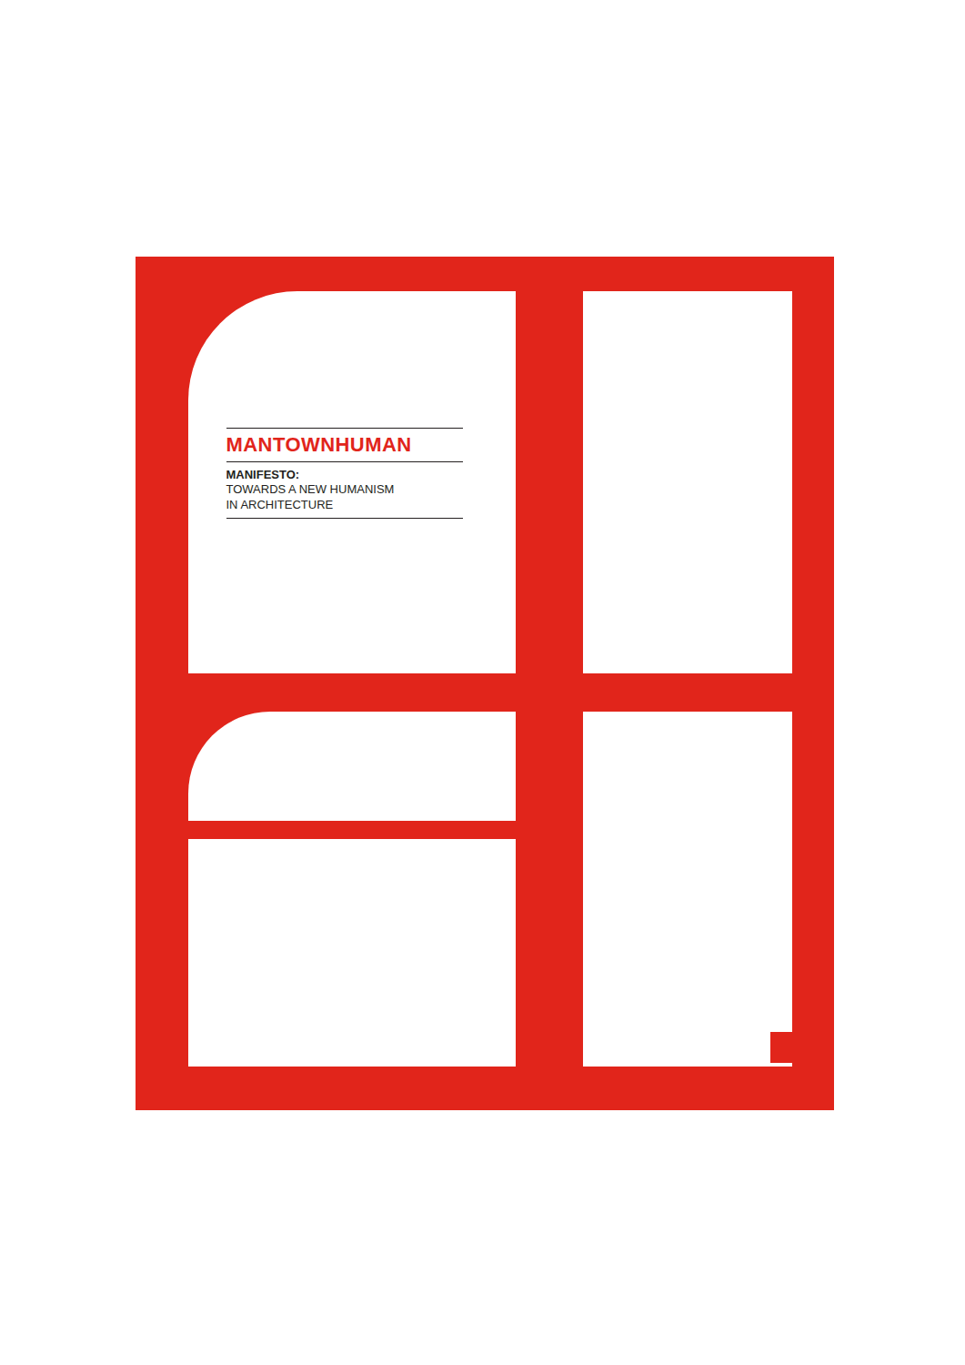MANTOWNHUMAN
Manifesto: Towards a New Humanism
in Architecture